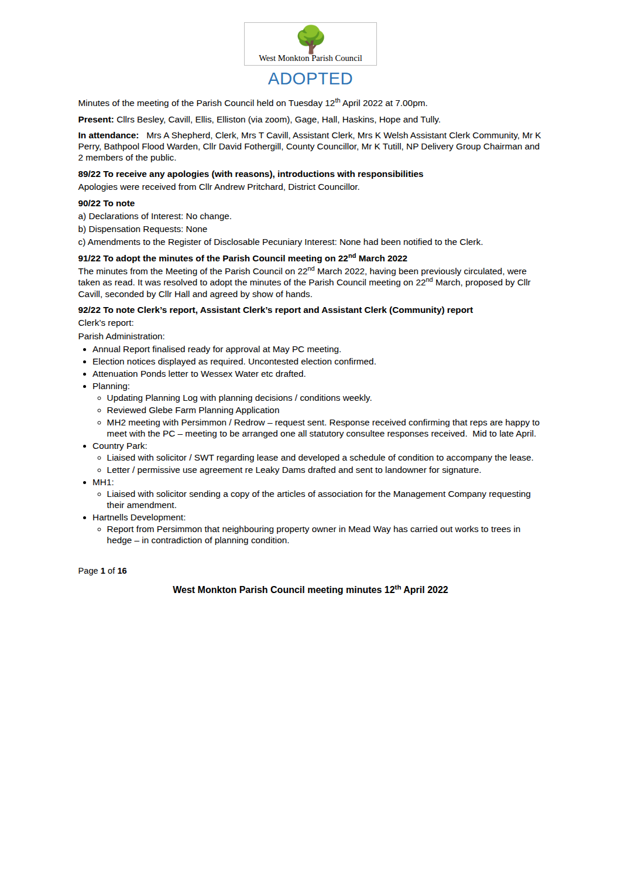🌳 West Monkton Parish Council
ADOPTED
Minutes of the meeting of the Parish Council held on Tuesday 12th April 2022 at 7.00pm.
Present: Cllrs Besley, Cavill, Ellis, Elliston (via zoom), Gage, Hall, Haskins, Hope and Tully.
In attendance: Mrs A Shepherd, Clerk, Mrs T Cavill, Assistant Clerk, Mrs K Welsh Assistant Clerk Community, Mr K Perry, Bathpool Flood Warden, Cllr David Fothergill, County Councillor, Mr K Tutill, NP Delivery Group Chairman and 2 members of the public.
89/22 To receive any apologies (with reasons), introductions with responsibilities
Apologies were received from Cllr Andrew Pritchard, District Councillor.
90/22 To note
a) Declarations of Interest: No change.
b) Dispensation Requests: None
c) Amendments to the Register of Disclosable Pecuniary Interest: None had been notified to the Clerk.
91/22 To adopt the minutes of the Parish Council meeting on 22nd March 2022
The minutes from the Meeting of the Parish Council on 22nd March 2022, having been previously circulated, were taken as read. It was resolved to adopt the minutes of the Parish Council meeting on 22nd March, proposed by Cllr Cavill, seconded by Cllr Hall and agreed by show of hands.
92/22 To note Clerk’s report, Assistant Clerk’s report and Assistant Clerk (Community) report
Clerk’s report:
Parish Administration:
Annual Report finalised ready for approval at May PC meeting.
Election notices displayed as required. Uncontested election confirmed.
Attenuation Ponds letter to Wessex Water etc drafted.
Planning:
Updating Planning Log with planning decisions / conditions weekly.
Reviewed Glebe Farm Planning Application
MH2 meeting with Persimmon / Redrow – request sent. Response received confirming that reps are happy to meet with the PC – meeting to be arranged one all statutory consultee responses received. Mid to late April.
Country Park:
Liaised with solicitor / SWT regarding lease and developed a schedule of condition to accompany the lease.
Letter / permissive use agreement re Leaky Dams drafted and sent to landowner for signature.
MH1:
Liaised with solicitor sending a copy of the articles of association for the Management Company requesting their amendment.
Hartnells Development:
Report from Persimmon that neighbouring property owner in Mead Way has carried out works to trees in hedge – in contradiction of planning condition.
Page 1 of 16
West Monkton Parish Council meeting minutes 12th April 2022